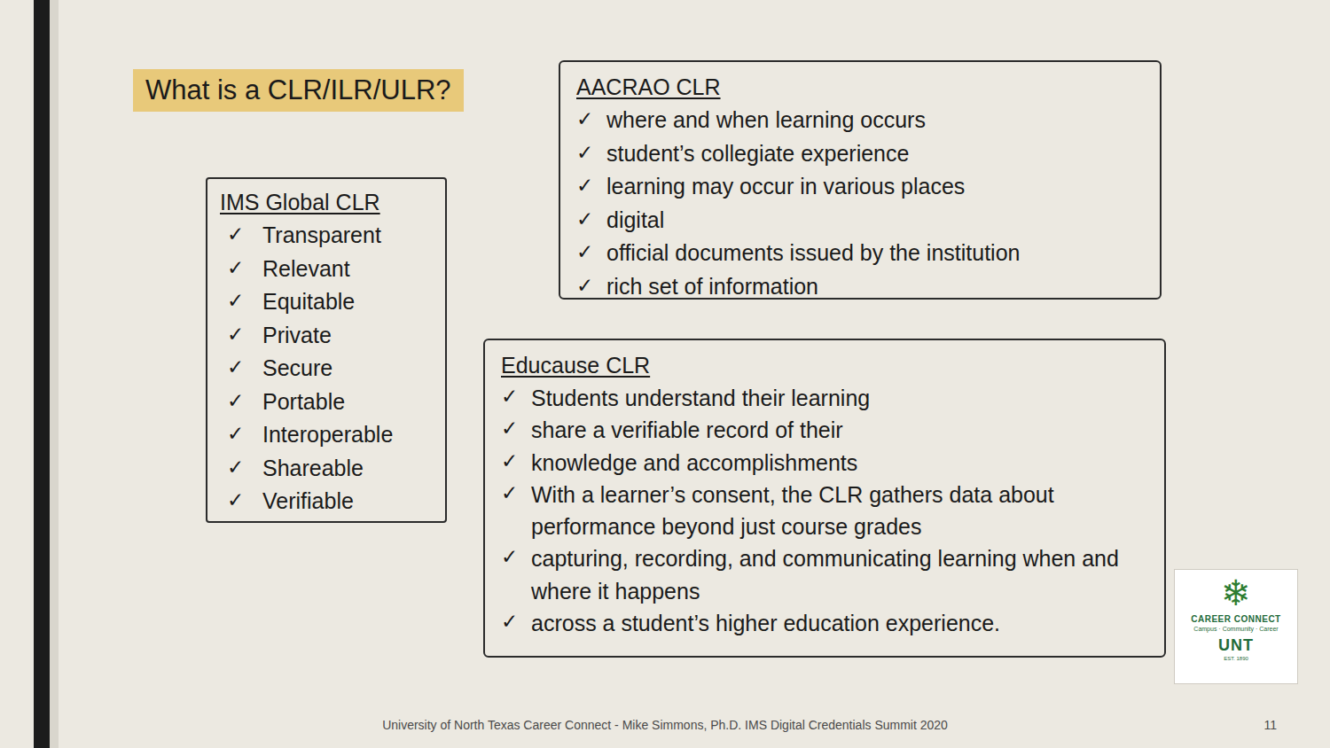What is a CLR/ILR/ULR?
IMS Global CLR
Transparent
Relevant
Equitable
Private
Secure
Portable
Interoperable
Shareable
Verifiable
AACRAO CLR
where and when learning occurs
student’s collegiate experience
learning may occur in various places
digital
official documents issued by the institution
rich set of information
Educause CLR
Students understand their learning
share a verifiable record of their
knowledge and accomplishments
With a learner’s consent, the CLR gathers data about performance beyond just course grades
capturing, recording, and communicating learning when and where it happens
across a student’s higher education experience.
❄
CAREER CONNECT
Campus · Community · Career
UNT
EST. 1890
University of North Texas Career Connect - Mike Simmons, Ph.D. IMS Digital Credentials Summit 2020
11